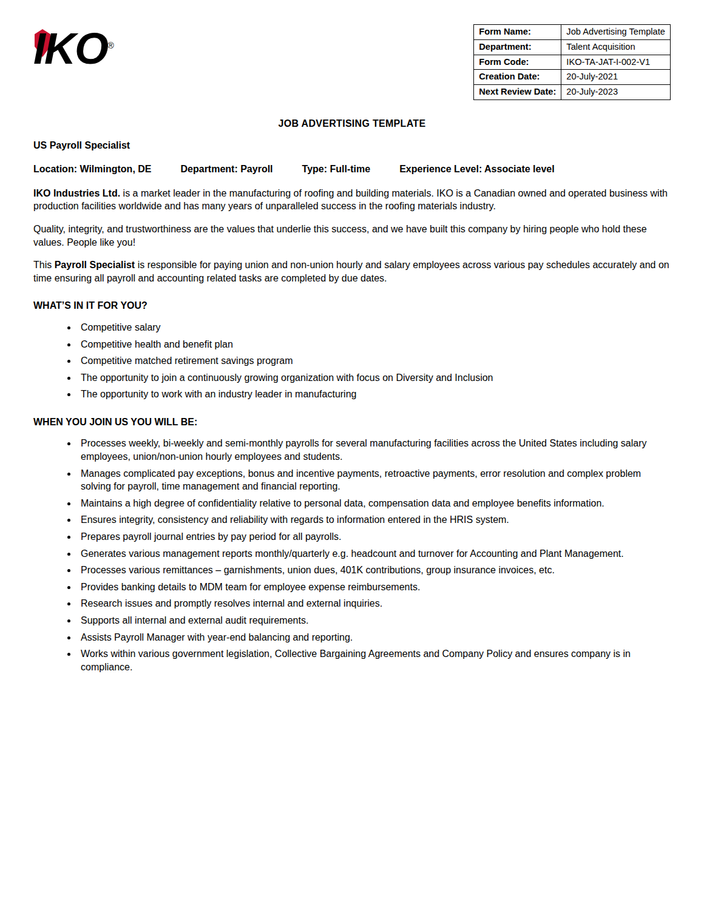IKO®
| Form Name: | Job Advertising Template |
| Department: | Talent Acquisition |
| Form Code: | IKO-TA-JAT-I-002-V1 |
| Creation Date: | 20-July-2021 |
| Next Review Date: | 20-July-2023 |
JOB ADVERTISING TEMPLATE
US Payroll Specialist
Location: Wilmington, DE Department: Payroll Type: Full-time Experience Level: Associate level
IKO Industries Ltd. is a market leader in the manufacturing of roofing and building materials. IKO is a Canadian owned and operated business with production facilities worldwide and has many years of unparalleled success in the roofing materials industry.
Quality, integrity, and trustworthiness are the values that underlie this success, and we have built this company by hiring people who hold these values. People like you!
This Payroll Specialist is responsible for paying union and non-union hourly and salary employees across various pay schedules accurately and on time ensuring all payroll and accounting related tasks are completed by due dates.
WHAT’S IN IT FOR YOU?
Competitive salary
Competitive health and benefit plan
Competitive matched retirement savings program
The opportunity to join a continuously growing organization with focus on Diversity and Inclusion
The opportunity to work with an industry leader in manufacturing
WHEN YOU JOIN US YOU WILL BE:
Processes weekly, bi-weekly and semi-monthly payrolls for several manufacturing facilities across the United States including salary employees, union/non-union hourly employees and students.
Manages complicated pay exceptions, bonus and incentive payments, retroactive payments, error resolution and complex problem solving for payroll, time management and financial reporting.
Maintains a high degree of confidentiality relative to personal data, compensation data and employee benefits information.
Ensures integrity, consistency and reliability with regards to information entered in the HRIS system.
Prepares payroll journal entries by pay period for all payrolls.
Generates various management reports monthly/quarterly e.g. headcount and turnover for Accounting and Plant Management.
Processes various remittances – garnishments, union dues, 401K contributions, group insurance invoices, etc.
Provides banking details to MDM team for employee expense reimbursements.
Research issues and promptly resolves internal and external inquiries.
Supports all internal and external audit requirements.
Assists Payroll Manager with year-end balancing and reporting.
Works within various government legislation, Collective Bargaining Agreements and Company Policy and ensures company is in compliance.